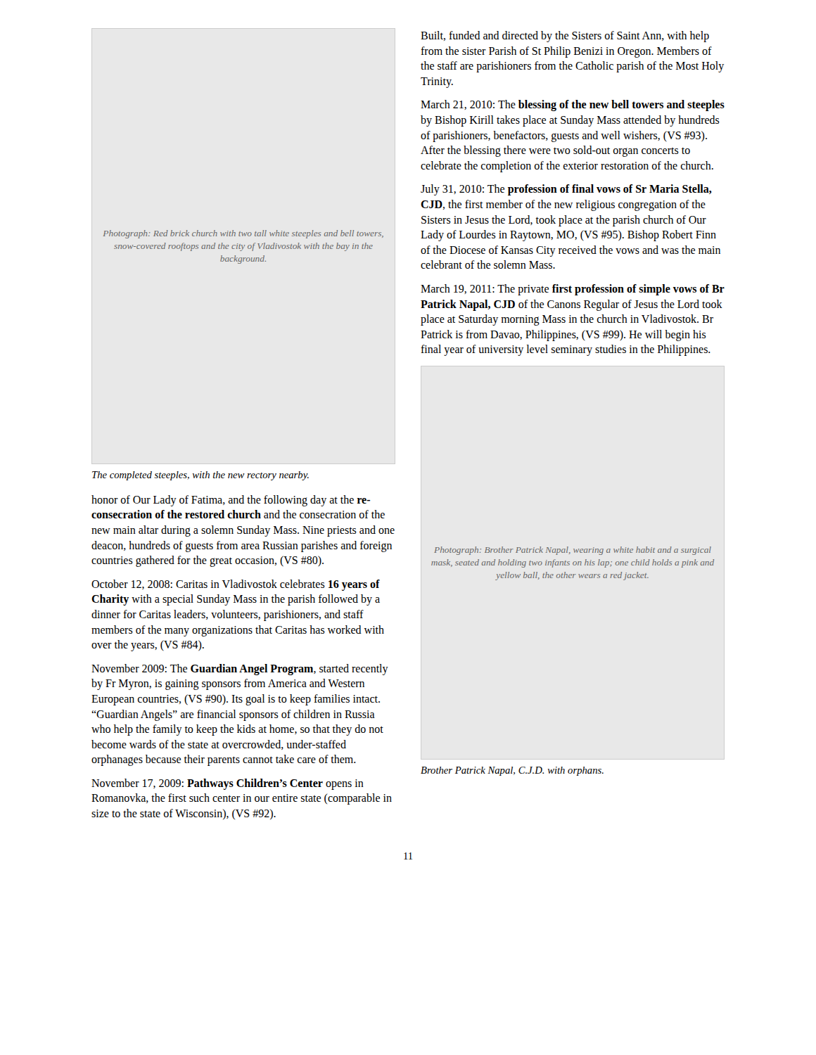Photograph: Red brick church with two tall white steeples and bell towers, snow-covered rooftops and the city of Vladivostok with the bay in the background.
The completed steeples, with the new rectory nearby.
honor of Our Lady of Fatima, and the following day at the re-consecration of the restored church and the consecration of the new main altar during a solemn Sunday Mass. Nine priests and one deacon, hundreds of guests from area Russian parishes and foreign countries gathered for the great occasion, (VS #80).
October 12, 2008: Caritas in Vladivostok celebrates 16 years of Charity with a special Sunday Mass in the parish followed by a dinner for Caritas leaders, volunteers, parishioners, and staff members of the many organizations that Caritas has worked with over the years, (VS #84).
November 2009: The Guardian Angel Program, started recently by Fr Myron, is gaining sponsors from America and Western European countries, (VS #90). Its goal is to keep families intact. “Guardian Angels” are financial sponsors of children in Russia who help the family to keep the kids at home, so that they do not become wards of the state at overcrowded, under-staffed orphanages because their parents cannot take care of them.
November 17, 2009: Pathways Children’s Center opens in Romanovka, the first such center in our entire state (comparable in size to the state of Wisconsin), (VS #92).
Built, funded and directed by the Sisters of Saint Ann, with help from the sister Parish of St Philip Benizi in Oregon. Members of the staff are parishioners from the Catholic parish of the Most Holy Trinity.
March 21, 2010: The blessing of the new bell towers and steeples by Bishop Kirill takes place at Sunday Mass attended by hundreds of parishioners, benefactors, guests and well wishers, (VS #93). After the blessing there were two sold-out organ concerts to celebrate the completion of the exterior restoration of the church.
July 31, 2010: The profession of final vows of Sr Maria Stella, CJD, the first member of the new religious congregation of the Sisters in Jesus the Lord, took place at the parish church of Our Lady of Lourdes in Raytown, MO, (VS #95). Bishop Robert Finn of the Diocese of Kansas City received the vows and was the main celebrant of the solemn Mass.
March 19, 2011: The private first profession of simple vows of Br Patrick Napal, CJD of the Canons Regular of Jesus the Lord took place at Saturday morning Mass in the church in Vladivostok. Br Patrick is from Davao, Philippines, (VS #99). He will begin his final year of university level seminary studies in the Philippines.
Photograph: Brother Patrick Napal, wearing a white habit and a surgical mask, seated and holding two infants on his lap; one child holds a pink and yellow ball, the other wears a red jacket.
Brother Patrick Napal, C.J.D. with orphans.
11